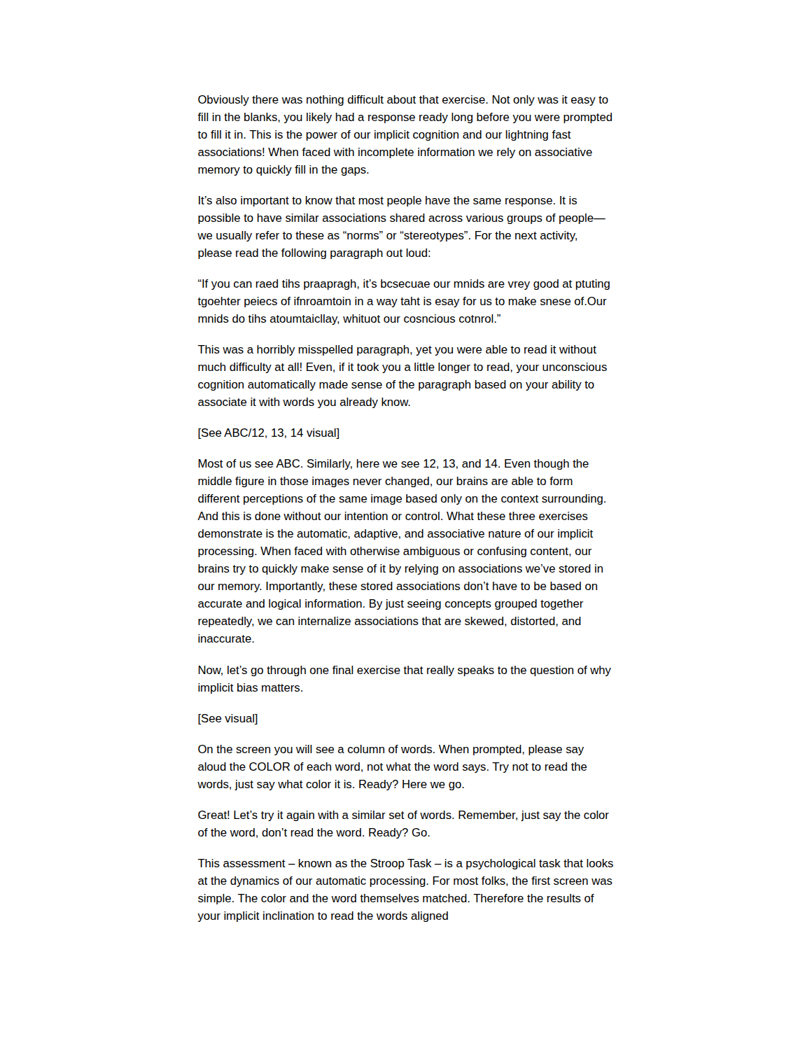Obviously there was nothing difficult about that exercise. Not only was it easy to fill in the blanks, you likely had a response ready long before you were prompted to fill it in. This is the power of our implicit cognition and our lightning fast associations! When faced with incomplete information we rely on associative memory to quickly fill in the gaps.
It’s also important to know that most people have the same response. It is possible to have similar associations shared across various groups of people—we usually refer to these as “norms” or “stereotypes”. For the next activity, please read the following paragraph out loud:
“If you can raed tihs praapragh, it’s bcsecuae our mnids are vrey good at ptuting tgoehter peiecs of ifnroamtoin in a way taht is esay for us to make snese of.Our mnids do tihs atoumtaicllay, whituot our cosncious cotnrol.”
This was a horribly misspelled paragraph, yet you were able to read it without much difficulty at all! Even, if it took you a little longer to read, your unconscious cognition automatically made sense of the paragraph based on your ability to associate it with words you already know.
[See ABC/12, 13, 14 visual]
Most of us see ABC. Similarly, here we see 12, 13, and 14. Even though the middle figure in those images never changed, our brains are able to form different perceptions of the same image based only on the context surrounding. And this is done without our intention or control. What these three exercises demonstrate is the automatic, adaptive, and associative nature of our implicit processing. When faced with otherwise ambiguous or confusing content, our brains try to quickly make sense of it by relying on associations we’ve stored in our memory. Importantly, these stored associations don’t have to be based on accurate and logical information. By just seeing concepts grouped together repeatedly, we can internalize associations that are skewed, distorted, and inaccurate.
Now, let’s go through one final exercise that really speaks to the question of why implicit bias matters.
[See visual]
On the screen you will see a column of words. When prompted, please say aloud the COLOR of each word, not what the word says. Try not to read the words, just say what color it is. Ready? Here we go.
Great! Let’s try it again with a similar set of words. Remember, just say the color of the word, don’t read the word. Ready? Go.
This assessment – known as the Stroop Task – is a psychological task that looks at the dynamics of our automatic processing. For most folks, the first screen was simple. The color and the word themselves matched. Therefore the results of your implicit inclination to read the words aligned